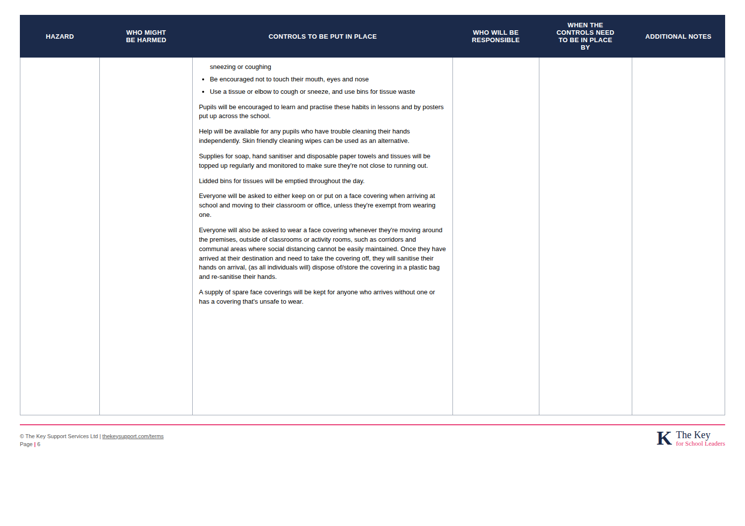| HAZARD | WHO MIGHT BE HARMED | CONTROLS TO BE PUT IN PLACE | WHO WILL BE RESPONSIBLE | WHEN THE CONTROLS NEED TO BE IN PLACE BY | ADDITIONAL NOTES |
| --- | --- | --- | --- | --- | --- |
| | | sneezing or coughing Be encouraged not to touch their mouth, eyes and nose Use a tissue or elbow to cough or sneeze, and use bins for tissue waste Pupils will be encouraged to learn and practise these habits in lessons and by posters put up across the school. Help will be available for any pupils who have trouble cleaning their hands independently. Skin friendly cleaning wipes can be used as an alternative. Supplies for soap, hand sanitiser and disposable paper towels and tissues will be topped up regularly and monitored to make sure they're not close to running out. Lidded bins for tissues will be emptied throughout the day. Everyone will be asked to either keep on or put on a face covering when arriving at school and moving to their classroom or office, unless they're exempt from wearing one. Everyone will also be asked to wear a face covering whenever they're moving around the premises, outside of classrooms or activity rooms, such as corridors and communal areas where social distancing cannot be easily maintained. Once they have arrived at their destination and need to take the covering off, they will sanitise their hands on arrival, (as all individuals will) dispose of/store the covering in a plastic bag and re-sanitise their hands. A supply of spare face coverings will be kept for anyone who arrives without one or has a covering that's unsafe to wear. | | | |
© The Key Support Services Ltd | thekeysupport.com/terms
Page | 6
K
The Key
for School Leaders